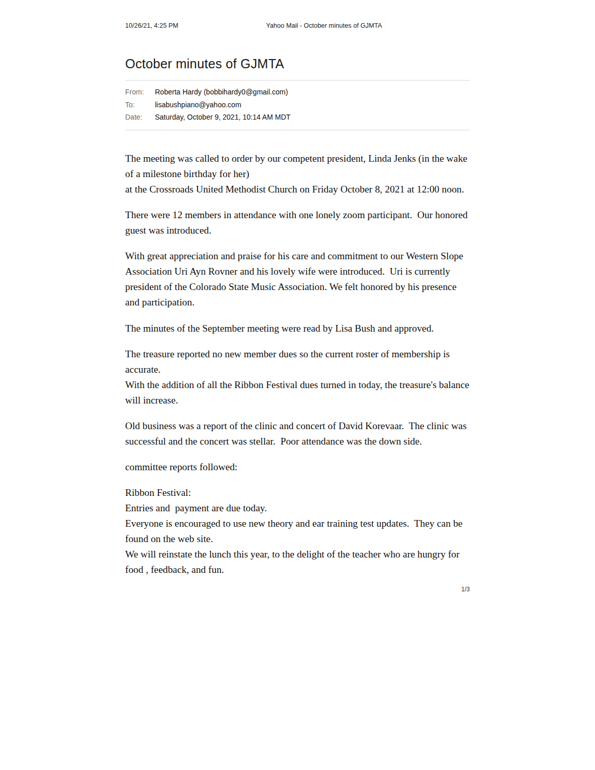10/26/21, 4:25 PM
Yahoo Mail - October minutes of GJMTA
October minutes of GJMTA
From:
Roberta Hardy (bobbihardy0@gmail.com)
To:
lisabushpiano@yahoo.com
Date:
Saturday, October 9, 2021, 10:14 AM MDT
The meeting was called to order by our competent president, Linda Jenks (in the wake of a milestone birthday for her)
at the Crossroads United Methodist Church on Friday October 8, 2021 at 12:00 noon.
There were 12 members in attendance with one lonely zoom participant. Our honored guest was introduced.
With great appreciation and praise for his care and commitment to our Western Slope Association Uri Ayn Rovner and his lovely wife were introduced. Uri is currently president of the Colorado State Music Association. We felt honored by his presence and participation.
The minutes of the September meeting were read by Lisa Bush and approved.
The treasure reported no new member dues so the current roster of membership is accurate.
With the addition of all the Ribbon Festival dues turned in today, the treasure's balance will increase.
Old business was a report of the clinic and concert of David Korevaar. The clinic was successful and the concert was stellar. Poor attendance was the down side.
committee reports followed:
Ribbon Festival:
Entries and payment are due today.
Everyone is encouraged to use new theory and ear training test updates. They can be found on the web site.
We will reinstate the lunch this year, to the delight of the teacher who are hungry for food , feedback, and fun.
1/3